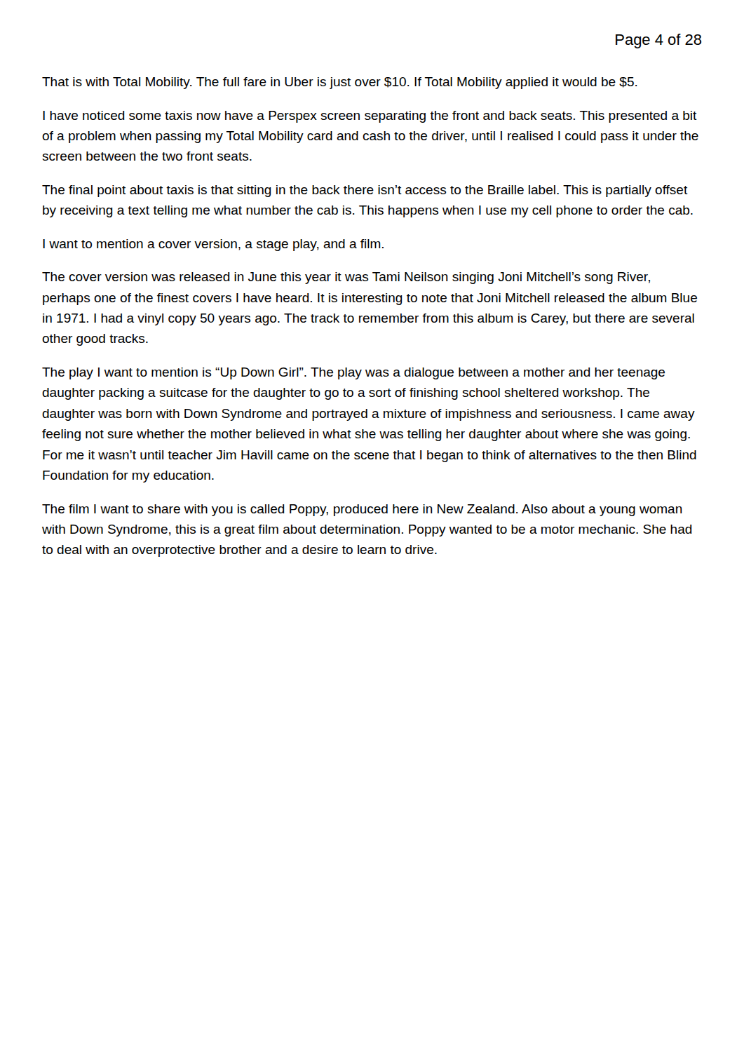Page 4 of 28
That is with Total Mobility. The full fare in Uber is just over $10. If Total Mobility applied it would be $5.
I have noticed some taxis now have a Perspex screen separating the front and back seats. This presented a bit of a problem when passing my Total Mobility card and cash to the driver, until I realised I could pass it under the screen between the two front seats.
The final point about taxis is that sitting in the back there isn’t access to the Braille label. This is partially offset by receiving a text telling me what number the cab is. This happens when I use my cell phone to order the cab.
I want to mention a cover version, a stage play, and a film.
The cover version was released in June this year it was Tami Neilson singing Joni Mitchell’s song River, perhaps one of the finest covers I have heard. It is interesting to note that Joni Mitchell released the album Blue in 1971. I had a vinyl copy 50 years ago. The track to remember from this album is Carey, but there are several other good tracks.
The play I want to mention is “Up Down Girl”. The play was a dialogue between a mother and her teenage daughter packing a suitcase for the daughter to go to a sort of finishing school sheltered workshop. The daughter was born with Down Syndrome and portrayed a mixture of impishness and seriousness. I came away feeling not sure whether the mother believed in what she was telling her daughter about where she was going. For me it wasn’t until teacher Jim Havill came on the scene that I began to think of alternatives to the then Blind Foundation for my education.
The film I want to share with you is called Poppy, produced here in New Zealand. Also about a young woman with Down Syndrome, this is a great film about determination. Poppy wanted to be a motor mechanic. She had to deal with an overprotective brother and a desire to learn to drive.